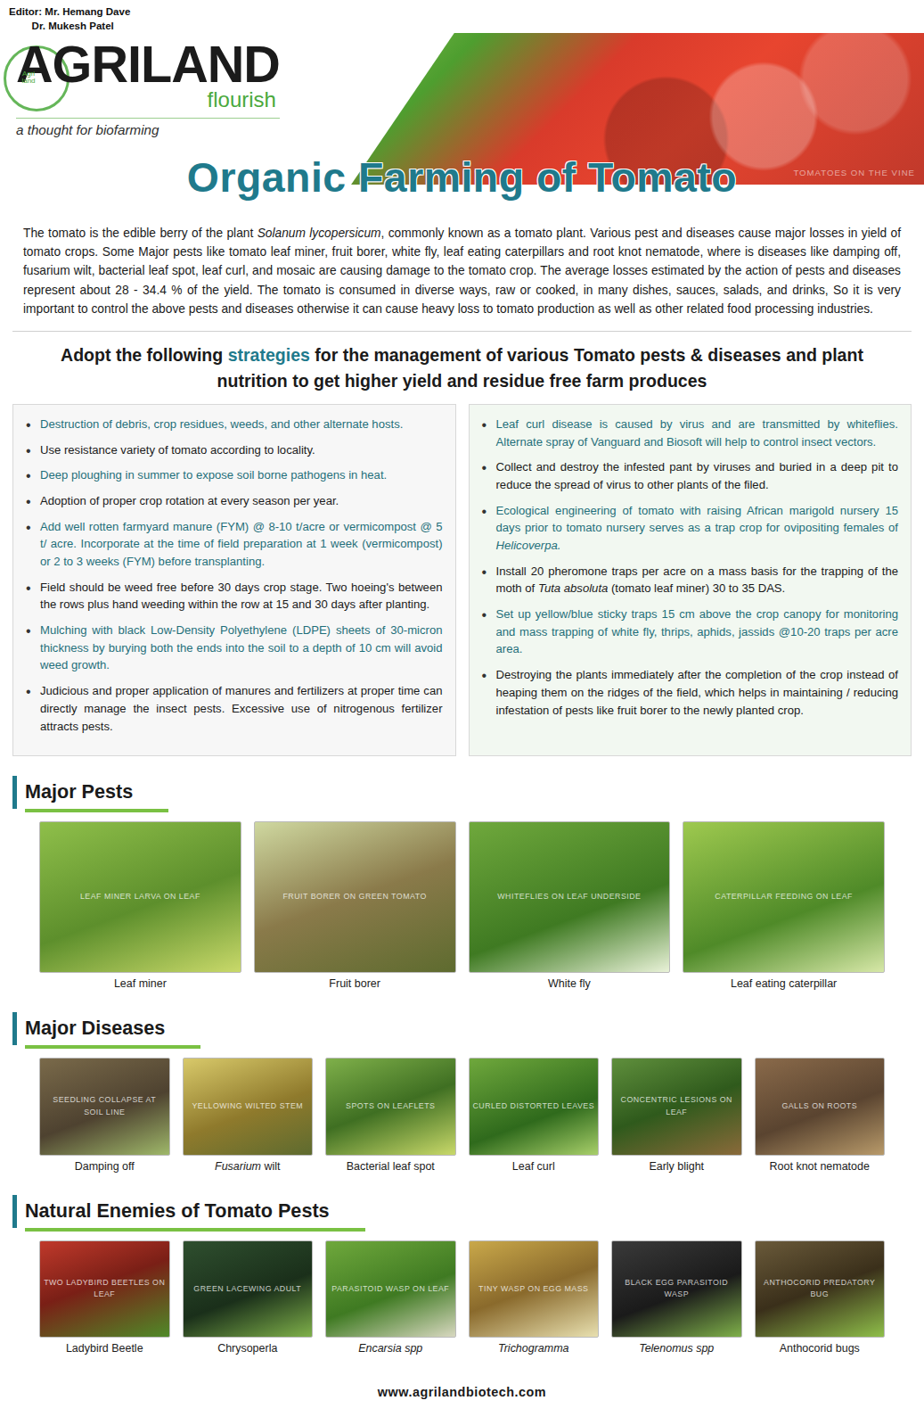Editor: Mr. Hemang Dave
Dr. Mukesh Patel
tomatoes on the vine
Agri
land
AGRILAND
flourish
a thought for biofarming
Organic Farming of Tomato
The tomato is the edible berry of the plant Solanum lycopersicum, commonly known as a tomato plant. Various pest and diseases cause major losses in yield of tomato crops. Some Major pests like tomato leaf miner, fruit borer, white fly, leaf eating caterpillars and root knot nematode, where is diseases like damping off, fusarium wilt, bacterial leaf spot, leaf curl, and mosaic are causing damage to the tomato crop. The average losses estimated by the action of pests and diseases represent about 28 - 34.4 % of the yield. The tomato is consumed in diverse ways, raw or cooked, in many dishes, sauces, salads, and drinks, So it is very important to control the above pests and diseases otherwise it can cause heavy loss to tomato production as well as other related food processing industries.
Adopt the following strategies for the management of various Tomato pests & diseases and plant nutrition to get higher yield and residue free farm produces
Destruction of debris, crop residues, weeds, and other alternate hosts.
Use resistance variety of tomato according to locality.
Deep ploughing in summer to expose soil borne pathogens in heat.
Adoption of proper crop rotation at every season per year.
Add well rotten farmyard manure (FYM) @ 8-10 t/acre or vermicompost @ 5 t/ acre. Incorporate at the time of field preparation at 1 week (vermicompost) or 2 to 3 weeks (FYM) before transplanting.
Field should be weed free before 30 days crop stage. Two hoeing's between the rows plus hand weeding within the row at 15 and 30 days after planting.
Mulching with black Low-Density Polyethylene (LDPE) sheets of 30-micron thickness by burying both the ends into the soil to a depth of 10 cm will avoid weed growth.
Judicious and proper application of manures and fertilizers at proper time can directly manage the insect pests. Excessive use of nitrogenous fertilizer attracts pests.
Leaf curl disease is caused by virus and are transmitted by whiteflies. Alternate spray of Vanguard and Biosoft will help to control insect vectors.
Collect and destroy the infested pant by viruses and buried in a deep pit to reduce the spread of virus to other plants of the filed.
Ecological engineering of tomato with raising African marigold nursery 15 days prior to tomato nursery serves as a trap crop for ovipositing females of Helicoverpa.
Install 20 pheromone traps per acre on a mass basis for the trapping of the moth of Tuta absoluta (tomato leaf miner) 30 to 35 DAS.
Set up yellow/blue sticky traps 15 cm above the crop canopy for monitoring and mass trapping of white fly, thrips, aphids, jassids @10-20 traps per acre area.
Destroying the plants immediately after the completion of the crop instead of heaping them on the ridges of the field, which helps in maintaining / reducing infestation of pests like fruit borer to the newly planted crop.
Major Pests
leaf miner larva on leaf
Leaf miner
fruit borer on green tomato
Fruit borer
whiteflies on leaf underside
White fly
caterpillar feeding on leaf
Leaf eating caterpillar
Major Diseases
seedling collapse at soil line
Damping off
yellowing wilted stem
Fusarium wilt
spots on leaflets
Bacterial leaf spot
curled distorted leaves
Leaf curl
concentric lesions on leaf
Early blight
galls on roots
Root knot nematode
Natural Enemies of Tomato Pests
two ladybird beetles on leaf
Ladybird Beetle
green lacewing adult
Chrysoperla
parasitoid wasp on leaf
Encarsia spp
tiny wasp on egg mass
Trichogramma
black egg parasitoid wasp
Telenomus spp
anthocorid predatory bug
Anthocorid bugs
www.agrilandbiotech.com